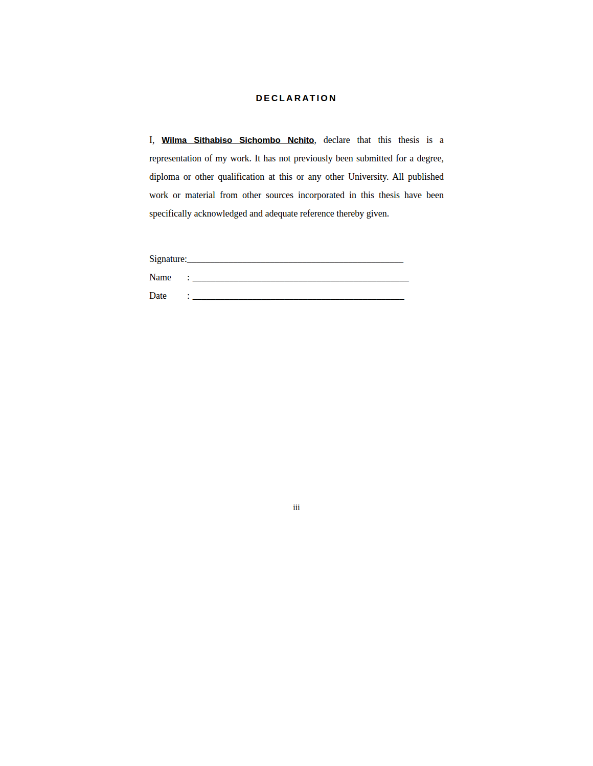DECLARATION
I, Wilma Sithabiso Sichombo Nchito, declare that this thesis is a representation of my work. It has not previously been submitted for a degree, diploma or other qualification at this or any other University. All published work or material from other sources incorporated in this thesis have been specifically acknowledged and adequate reference thereby given.
| Signature: | _______________________________________________ |
| Name | : _______________________________________________ |
| Date | : __ _______________ _____________________________ |
iii